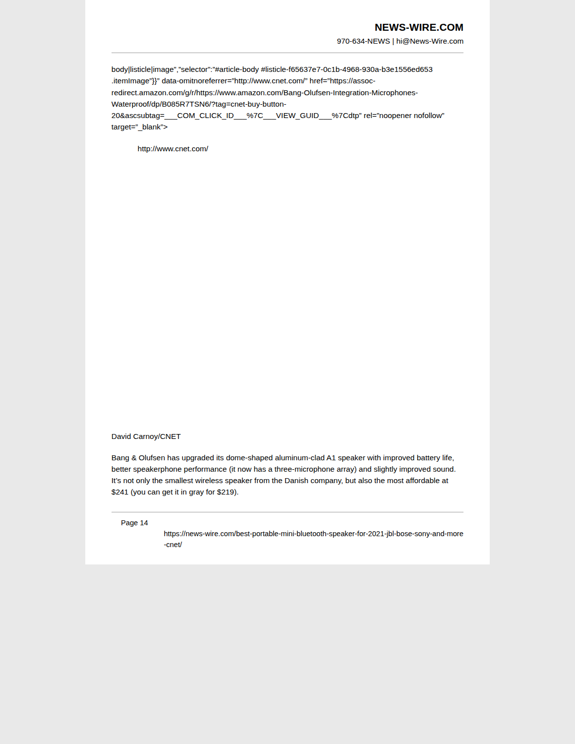NEWS-WIRE.COM
970-634-NEWS | hi@News-Wire.com
body|listicle|image”,”selector”:”#article-body #listicle-f65637e7-0c1b-4968-930a-b3e1556ed653 .itemImage”}}” data-omitnoreferrer=”http://www.cnet.com/” href=”https://assoc-redirect.amazon.com/g/r/https://www.amazon.com/Bang-Olufsen-Integration-Microphones-Waterproof/dp/B085R7TSN6/?tag=cnet-buy-button-20&ascsubtag=___COM_CLICK_ID___%7C___VIEW_GUID___%7Cdtp” rel=”noopener nofollow” target=”_blank”>
http://www.cnet.com/
David Carnoy/CNET
Bang & Olufsen has upgraded its dome-shaped aluminum-clad A1 speaker with improved battery life, better speakerphone performance (it now has a three-microphone array) and slightly improved sound. It’s not only the smallest wireless speaker from the Danish company, but also the most affordable at $241 (you can get it in gray for $219).
Page 14
https://news-wire.com/best-portable-mini-bluetooth-speaker-for-2021-jbl-bose-sony-and-more-cnet/